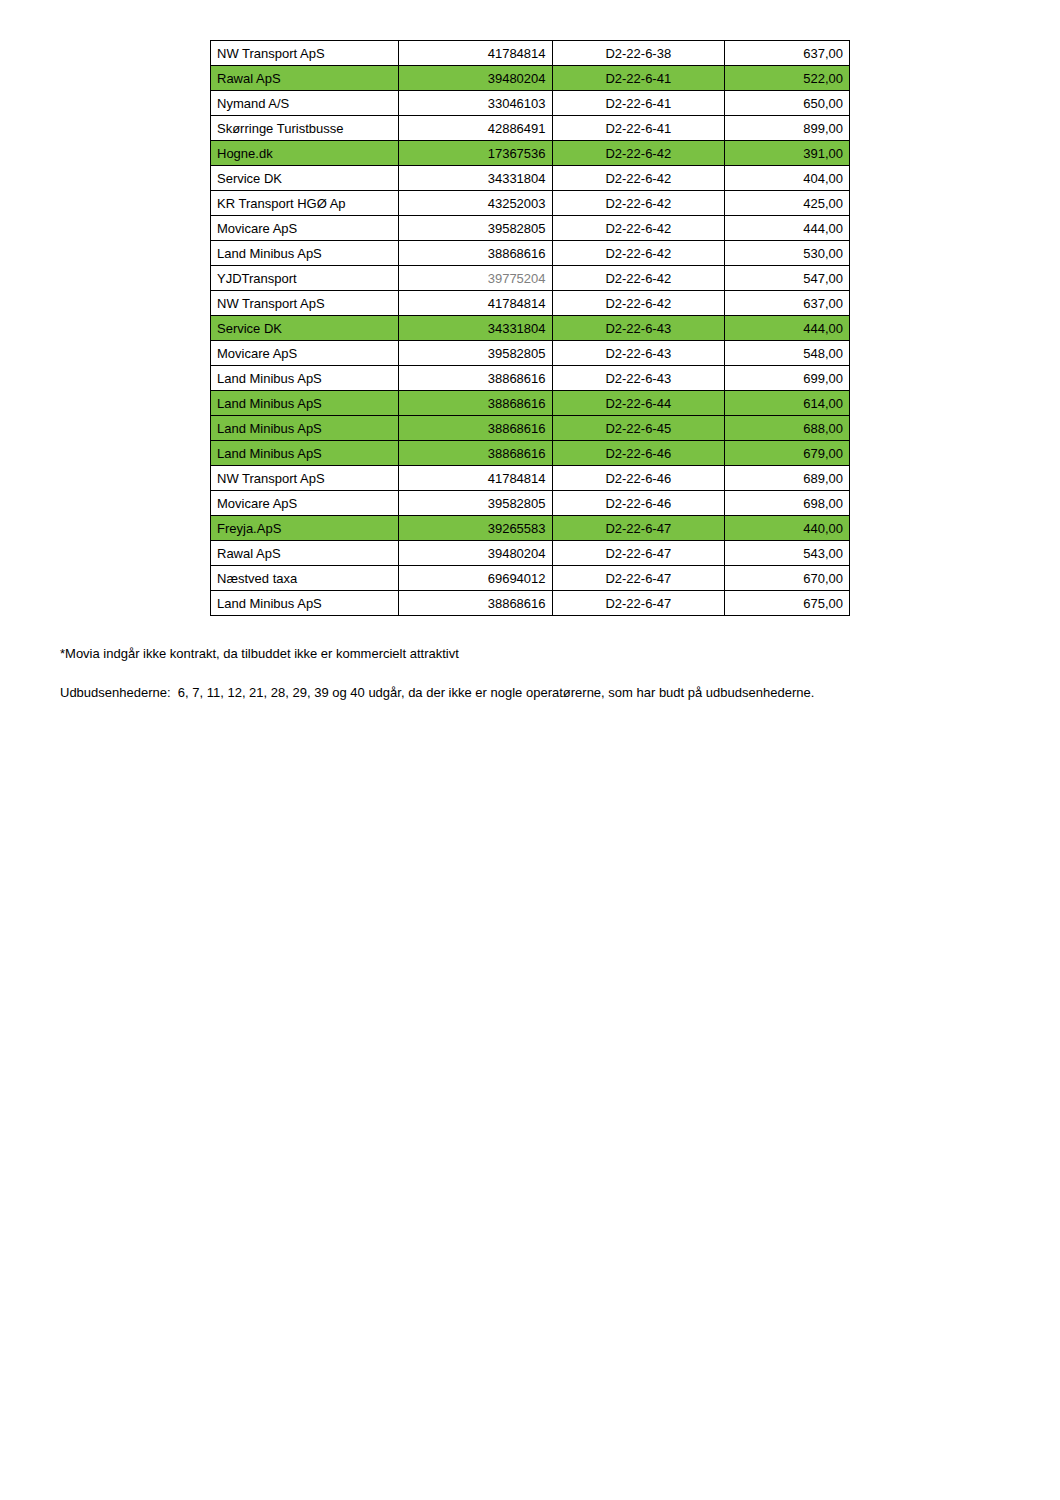| NW Transport ApS | 41784814 | D2-22-6-38 | 637,00 |
| Rawal ApS | 39480204 | D2-22-6-41 | 522,00 |
| Nymand A/S | 33046103 | D2-22-6-41 | 650,00 |
| Skørringe Turistbusse | 42886491 | D2-22-6-41 | 899,00 |
| Hogne.dk | 17367536 | D2-22-6-42 | 391,00 |
| Service DK | 34331804 | D2-22-6-42 | 404,00 |
| KR Transport HGØ Ap | 43252003 | D2-22-6-42 | 425,00 |
| Movicare ApS | 39582805 | D2-22-6-42 | 444,00 |
| Land Minibus ApS | 38868616 | D2-22-6-42 | 530,00 |
| YJDTransport | 39775204 | D2-22-6-42 | 547,00 |
| NW Transport ApS | 41784814 | D2-22-6-42 | 637,00 |
| Service DK | 34331804 | D2-22-6-43 | 444,00 |
| Movicare ApS | 39582805 | D2-22-6-43 | 548,00 |
| Land Minibus ApS | 38868616 | D2-22-6-43 | 699,00 |
| Land Minibus ApS | 38868616 | D2-22-6-44 | 614,00 |
| Land Minibus ApS | 38868616 | D2-22-6-45 | 688,00 |
| Land Minibus ApS | 38868616 | D2-22-6-46 | 679,00 |
| NW Transport ApS | 41784814 | D2-22-6-46 | 689,00 |
| Movicare ApS | 39582805 | D2-22-6-46 | 698,00 |
| Freyja.ApS | 39265583 | D2-22-6-47 | 440,00 |
| Rawal ApS | 39480204 | D2-22-6-47 | 543,00 |
| Næstved taxa | 69694012 | D2-22-6-47 | 670,00 |
| Land Minibus ApS | 38868616 | D2-22-6-47 | 675,00 |
*Movia indgår ikke kontrakt, da tilbuddet ikke er kommercielt attraktivt
Udbudsenhederne: 6, 7, 11, 12, 21, 28, 29, 39 og 40 udgår, da der ikke er nogle operatørerne, som har budt på udbudsenhederne.